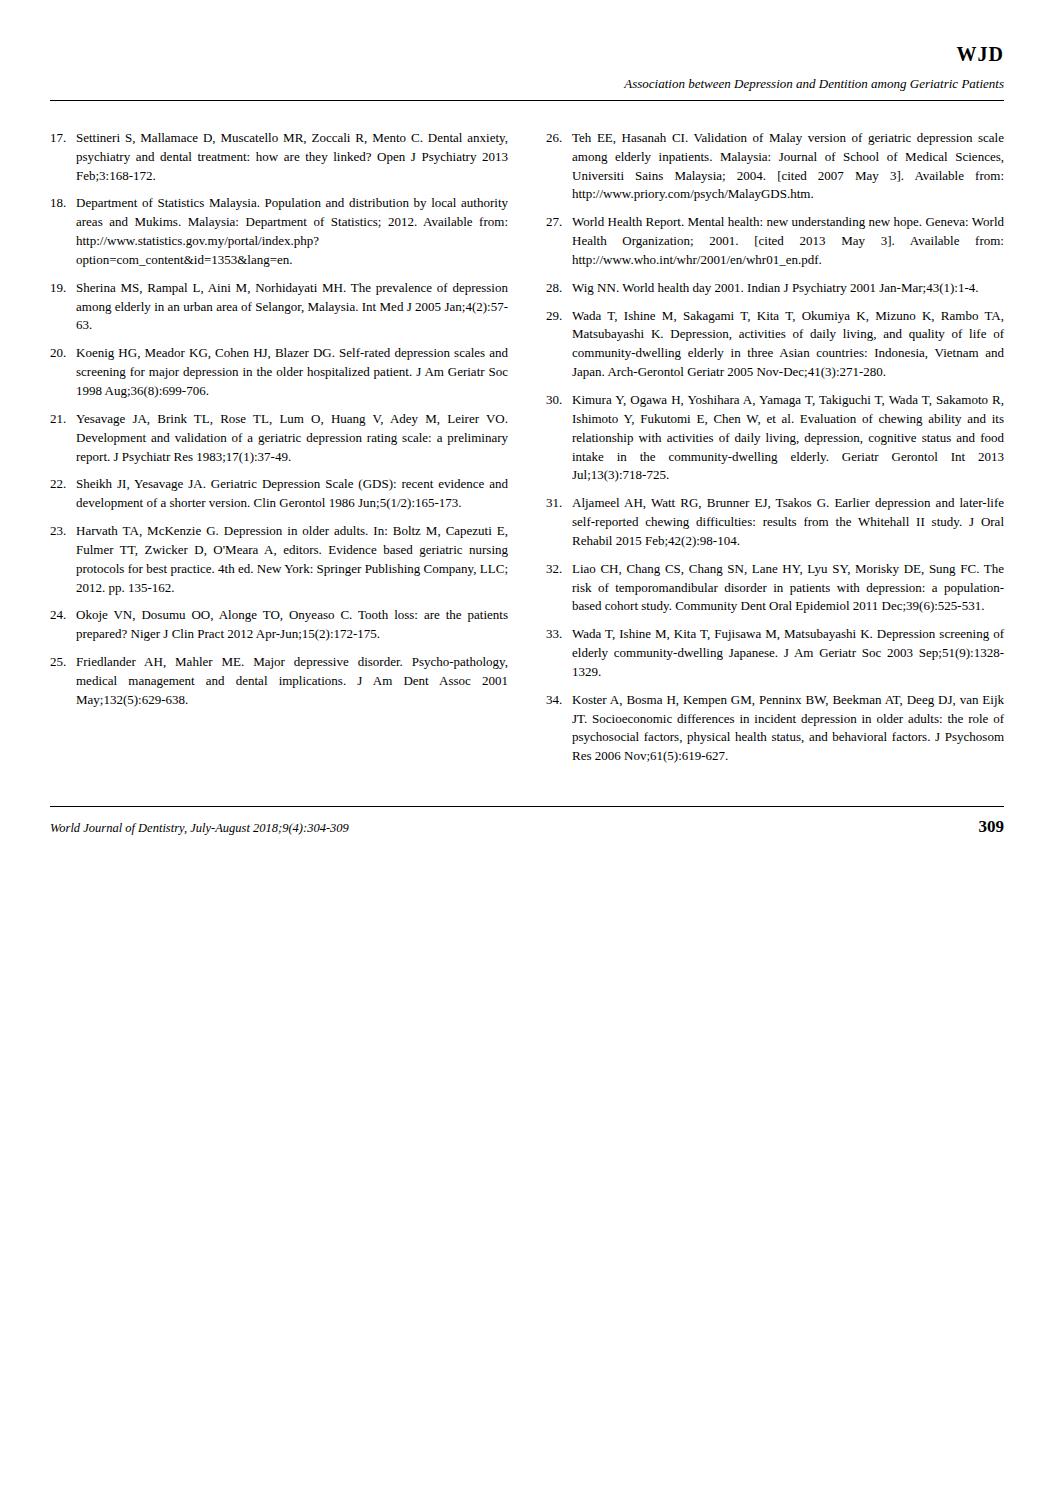WJD
Association between Depression and Dentition among Geriatric Patients
Settineri S, Mallamace D, Muscatello MR, Zoccali R, Mento C. Dental anxiety, psychiatry and dental treatment: how are they linked? Open J Psychiatry 2013 Feb;3:168-172.
Department of Statistics Malaysia. Population and distribution by local authority areas and Mukims. Malaysia: Department of Statistics; 2012. Available from: http://www.statistics.gov.my/portal/index.php?option=com_content&id=1353&lang=en.
Sherina MS, Rampal L, Aini M, Norhidayati MH. The prevalence of depression among elderly in an urban area of Selangor, Malaysia. Int Med J 2005 Jan;4(2):57-63.
Koenig HG, Meador KG, Cohen HJ, Blazer DG. Self-rated depression scales and screening for major depression in the older hospitalized patient. J Am Geriatr Soc 1998 Aug;36(8):699-706.
Yesavage JA, Brink TL, Rose TL, Lum O, Huang V, Adey M, Leirer VO. Development and validation of a geriatric depression rating scale: a preliminary report. J Psychiatr Res 1983;17(1):37-49.
Sheikh JI, Yesavage JA. Geriatric Depression Scale (GDS): recent evidence and development of a shorter version. Clin Gerontol 1986 Jun;5(1/2):165-173.
Harvath TA, McKenzie G. Depression in older adults. In: Boltz M, Capezuti E, Fulmer TT, Zwicker D, O'Meara A, editors. Evidence based geriatric nursing protocols for best practice. 4th ed. New York: Springer Publishing Company, LLC; 2012. pp. 135-162.
Okoje VN, Dosumu OO, Alonge TO, Onyeaso C. Tooth loss: are the patients prepared? Niger J Clin Pract 2012 Apr-Jun;15(2):172-175.
Friedlander AH, Mahler ME. Major depressive disorder. Psycho-pathology, medical management and dental implications. J Am Dent Assoc 2001 May;132(5):629-638.
Teh EE, Hasanah CI. Validation of Malay version of geriatric depression scale among elderly inpatients. Malaysia: Journal of School of Medical Sciences, Universiti Sains Malaysia; 2004. [cited 2007 May 3]. Available from: http://www.priory.com/psych/MalayGDS.htm.
World Health Report. Mental health: new understanding new hope. Geneva: World Health Organization; 2001. [cited 2013 May 3]. Available from: http://www.who.int/whr/2001/en/whr01_en.pdf.
Wig NN. World health day 2001. Indian J Psychiatry 2001 Jan-Mar;43(1):1-4.
Wada T, Ishine M, Sakagami T, Kita T, Okumiya K, Mizuno K, Rambo TA, Matsubayashi K. Depression, activities of daily living, and quality of life of community-dwelling elderly in three Asian countries: Indonesia, Vietnam and Japan. Arch-Gerontol Geriatr 2005 Nov-Dec;41(3):271-280.
Kimura Y, Ogawa H, Yoshihara A, Yamaga T, Takiguchi T, Wada T, Sakamoto R, Ishimoto Y, Fukutomi E, Chen W, et al. Evaluation of chewing ability and its relationship with activities of daily living, depression, cognitive status and food intake in the community-dwelling elderly. Geriatr Gerontol Int 2013 Jul;13(3):718-725.
Aljameel AH, Watt RG, Brunner EJ, Tsakos G. Earlier depression and later-life self-reported chewing difficulties: results from the Whitehall II study. J Oral Rehabil 2015 Feb;42(2):98-104.
Liao CH, Chang CS, Chang SN, Lane HY, Lyu SY, Morisky DE, Sung FC. The risk of temporomandibular disorder in patients with depression: a population-based cohort study. Community Dent Oral Epidemiol 2011 Dec;39(6):525-531.
Wada T, Ishine M, Kita T, Fujisawa M, Matsubayashi K. Depression screening of elderly community-dwelling Japanese. J Am Geriatr Soc 2003 Sep;51(9):1328-1329.
Koster A, Bosma H, Kempen GM, Penninx BW, Beekman AT, Deeg DJ, van Eijk JT. Socioeconomic differences in incident depression in older adults: the role of psychosocial factors, physical health status, and behavioral factors. J Psychosom Res 2006 Nov;61(5):619-627.
World Journal of Dentistry, July-August 2018;9(4):304-309 309